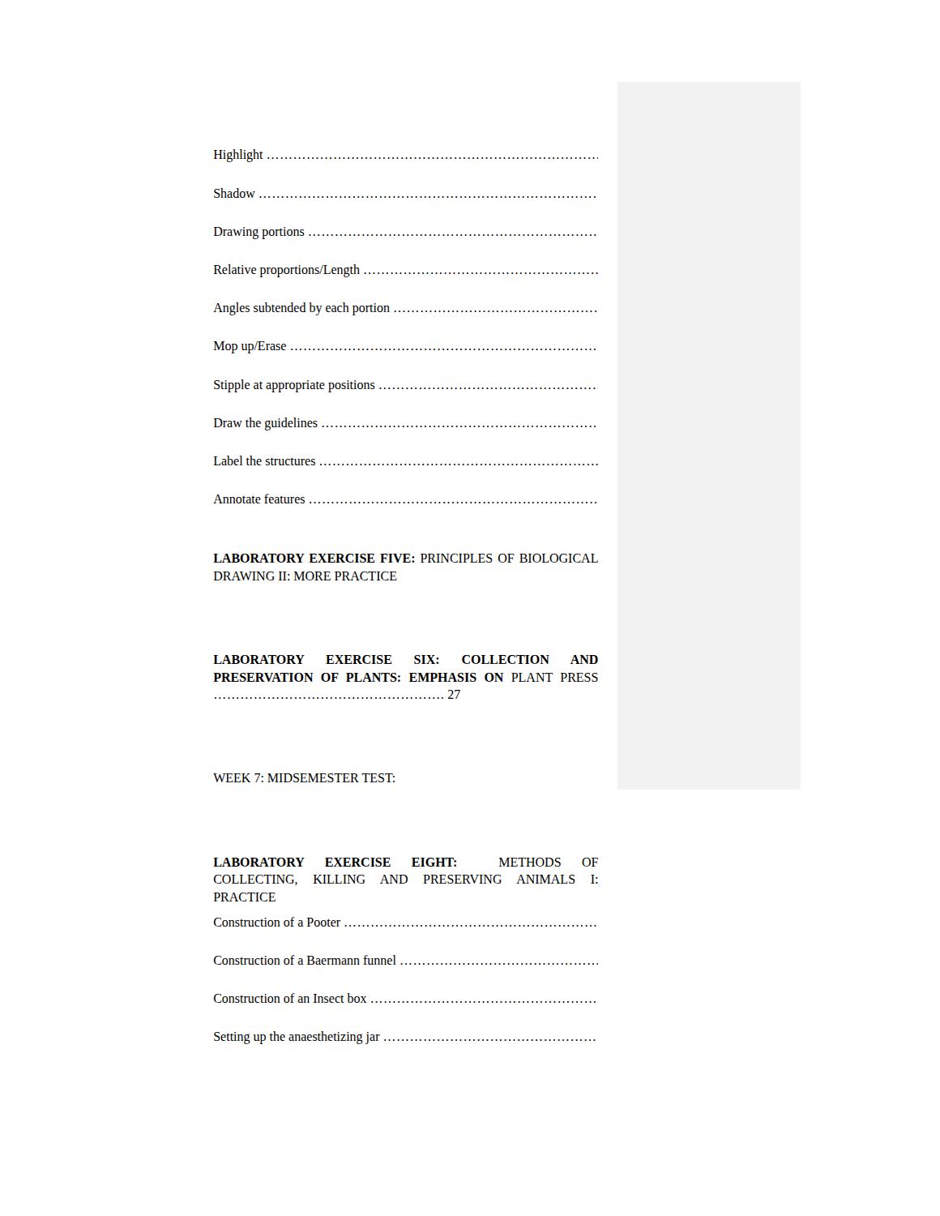Highlight ………………………………………………………………………………………… 24
Shadow …………………………………………………………………………………………... 24
Drawing portions ………………………………………………………………………………… 26
Relative proportions/Length ……………………………………………………………………..... 26
Angles subtended by each portion ………………………………………………………………….. 26
Mop up/Erase ……………………………………………………………………………………. 26
Stipple at appropriate positions ………………………………………………………………….. 26
Draw the guidelines ……………………………………………………………………………… 26
Label the structures ……………………………………………………………………………… 26
Annotate features ………………………………………………………………………………… 26
LABORATORY EXERCISE FIVE: PRINCIPLES OF BIOLOGICAL DRAWING II: MORE PRACTICE
LABORATORY EXERCISE SIX: COLLECTION AND PRESERVATION OF PLANTS: EMPHASIS ON PLANT PRESS ……………………………………………. 27
WEEK 7: MIDSEMESTER TEST:
LABORATORY EXERCISE EIGHT: METHODS OF COLLECTING, KILLING AND PRESERVING ANIMALS I: PRACTICE
Construction of a Pooter …………………………………………………...………………………... 33
Construction of a Baermann funnel ……………………………………………………………… 33
Construction of an Insect box ………………………………………………………………………… 35
Setting up the anaesthetizing jar …………………………………………………………………… 35